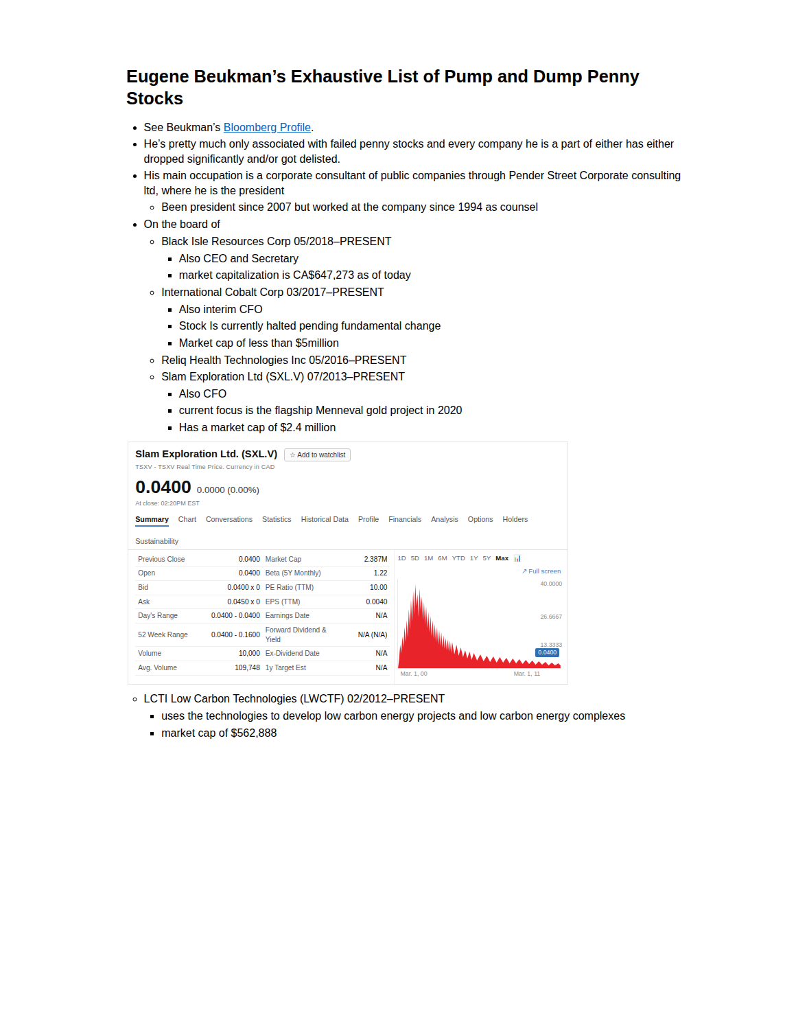Eugene Beukman’s Exhaustive List of Pump and Dump Penny Stocks
See Beukman’s Bloomberg Profile.
He’s pretty much only associated with failed penny stocks and every company he is a part of either has either dropped significantly and/or got delisted.
His main occupation is a corporate consultant of public companies through Pender Street Corporate consulting ltd, where he is the president
Been president since 2007 but worked at the company since 1994 as counsel
On the board of
Black Isle Resources Corp 05/2018–PRESENT
Also CEO and Secretary
market capitalization is CA$647,273 as of today
International Cobalt Corp 03/2017–PRESENT
Also interim CFO
Stock Is currently halted pending fundamental change
Market cap of less than $5million
Reliq Health Technologies Inc 05/2016–PRESENT
Slam Exploration Ltd (SXL.V) 07/2013–PRESENT
Also CFO
current focus is the flagship Menneval gold project in 2020
Has a market cap of $2.4 million
Slam Exploration Ltd. (SXL.V) ☆ Add to watchlist
TSXV - TSXV Real Time Price. Currency in CAD
0.0400 0.0000 (0.00%)
At close: 02:20PM EST
Summary Chart Conversations Statistics Historical Data Profile Financials Analysis Options Holders Sustainability
| Previous Close | 0.0400 | Market Cap | 2.387M |
| Open | 0.0400 | Beta (5Y Monthly) | 1.22 |
| Bid | 0.0400 x 0 | PE Ratio (TTM) | 10.00 |
| Ask | 0.0450 x 0 | EPS (TTM) | 0.0040 |
| Day's Range | 0.0400 - 0.0400 | Earnings Date | N/A |
| 52 Week Range | 0.0400 - 0.1600 | Forward Dividend & Yield | N/A (N/A) |
| Volume | 10,000 | Ex-Dividend Date | N/A |
| Avg. Volume | 109,748 | 1y Target Est | N/A |
1D 5D 1M 6M YTD 1Y 5Y Max 📊 ↗ Full screen
40.0000 26.6667 13.3333
0.0400
Mar. 1, 00 Mar. 1, 11
LCTI Low Carbon Technologies (LWCTF) 02/2012–PRESENT
uses the technologies to develop low carbon energy projects and low carbon energy complexes
market cap of $562,888